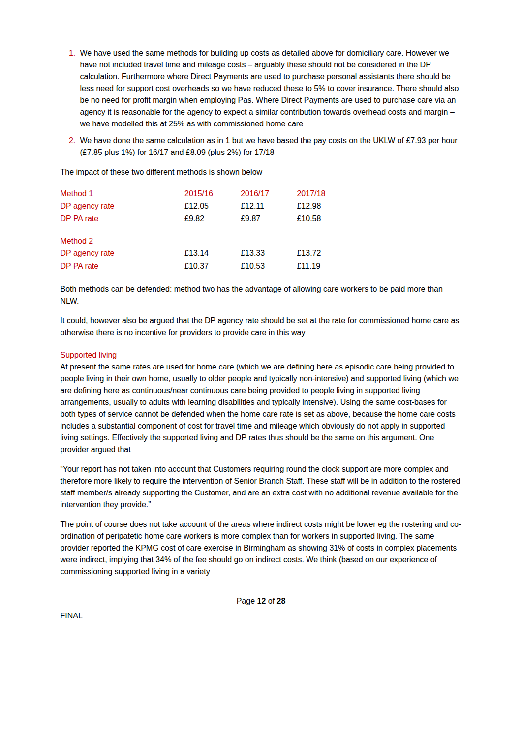We have used the same methods for building up costs as detailed above for domiciliary care. However we have not included travel time and mileage costs – arguably these should not be considered in the DP calculation. Furthermore where Direct Payments are used to purchase personal assistants there should be less need for support cost overheads so we have reduced these to 5% to cover insurance. There should also be no need for profit margin when employing Pas. Where Direct Payments are used to purchase care via an agency it is reasonable for the agency to expect a similar contribution towards overhead costs and margin – we have modelled this at 25% as with commissioned home care
We have done the same calculation as in 1 but we have based the pay costs on the UKLW of £7.93 per hour (£7.85 plus 1%) for 16/17 and £8.09 (plus 2%) for 17/18
The impact of these two different methods is shown below
| Method 1 | 2015/16 | 2016/17 | 2017/18 |
| --- | --- | --- | --- |
| DP agency rate | £12.05 | £12.11 | £12.98 |
| DP PA rate | £9.82 | £9.87 | £10.58 |
| Method 2 | | | |
| DP agency rate | £13.14 | £13.33 | £13.72 |
| DP PA rate | £10.37 | £10.53 | £11.19 |
Both methods can be defended: method two has the advantage of allowing care workers to be paid more than NLW.
It could, however also be argued that the DP agency rate should be set at the rate for commissioned home care as otherwise there is no incentive for providers to provide care in this way
Supported living
At present the same rates are used for home care (which we are defining here as episodic care being provided to people living in their own home, usually to older people and typically non-intensive) and supported living (which we are defining here as continuous/near continuous care being provided to people living in supported living arrangements, usually to adults with learning disabilities and typically intensive). Using the same cost-bases for both types of service cannot be defended when the home care rate is set as above, because the home care costs includes a substantial component of cost for travel time and mileage which obviously do not apply in supported living settings. Effectively the supported living and DP rates thus should be the same on this argument. One provider argued that
“Your report has not taken into account that Customers requiring round the clock support are more complex and therefore more likely to require the intervention of Senior Branch Staff. These staff will be in addition to the rostered staff member/s already supporting the Customer, and are an extra cost with no additional revenue available for the intervention they provide.”
The point of course does not take account of the areas where indirect costs might be lower eg the rostering and co-ordination of peripatetic home care workers is more complex than for workers in supported living. The same provider reported the KPMG cost of care exercise in Birmingham as showing 31% of costs in complex placements were indirect, implying that 34% of the fee should go on indirect costs. We think (based on our experience of commissioning supported living in a variety
Page 12 of 28
FINAL